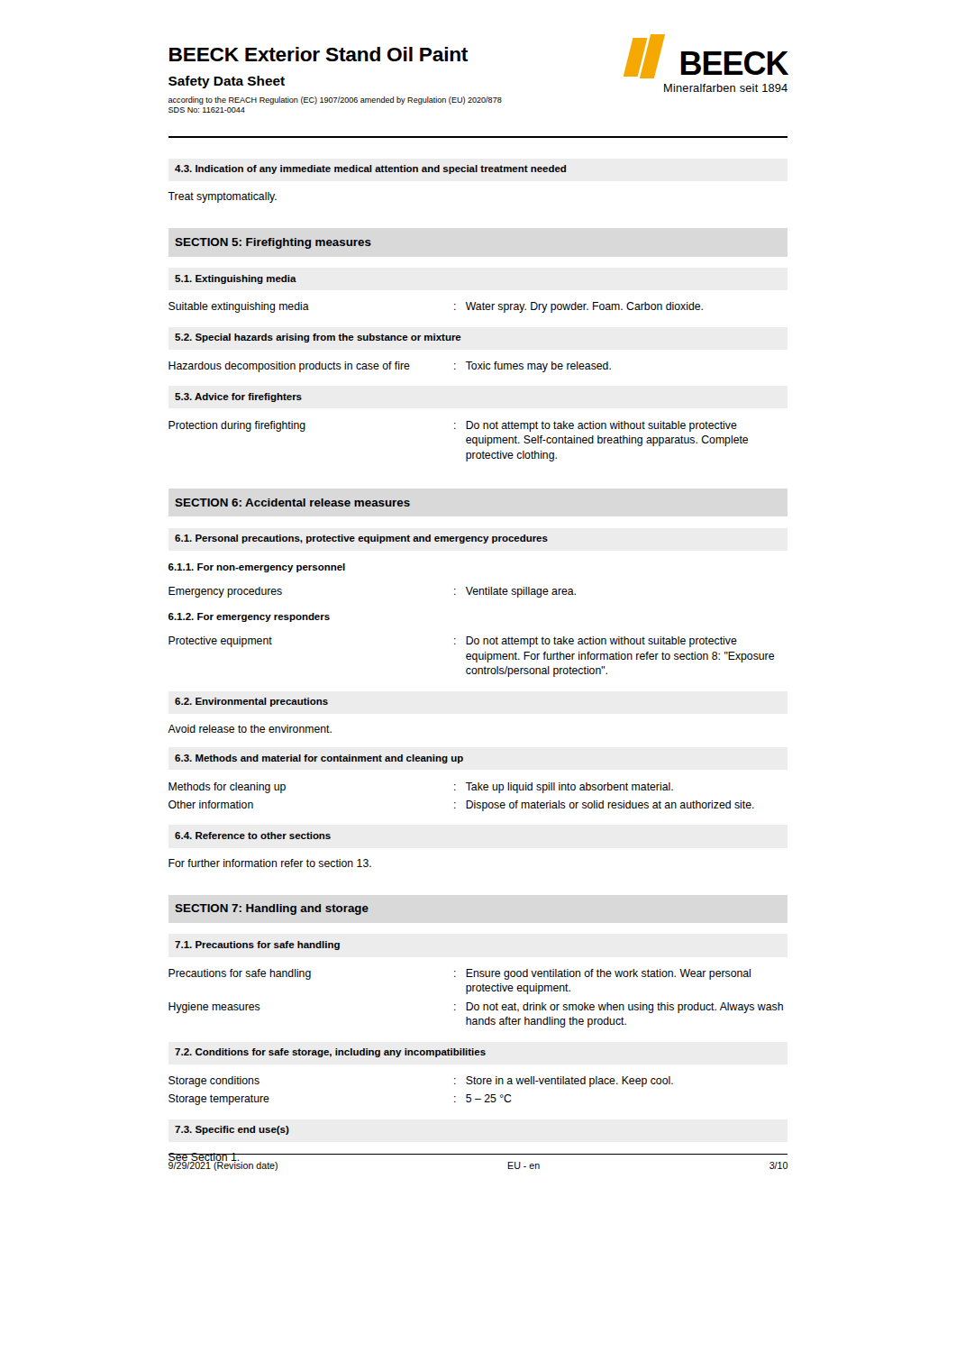BEECK
Mineralfarben seit 1894
BEECK Exterior Stand Oil Paint
Safety Data Sheet
according to the REACH Regulation (EC) 1907/2006 amended by Regulation (EU) 2020/878
SDS No: 11621-0044
4.3. Indication of any immediate medical attention and special treatment needed
Treat symptomatically.
SECTION 5: Firefighting measures
5.1. Extinguishing media
| Suitable extinguishing media | : | Water spray. Dry powder. Foam. Carbon dioxide. |
5.2. Special hazards arising from the substance or mixture
| Hazardous decomposition products in case of fire | : | Toxic fumes may be released. |
5.3. Advice for firefighters
| Protection during firefighting | : | Do not attempt to take action without suitable protective equipment. Self-contained breathing apparatus. Complete protective clothing. |
SECTION 6: Accidental release measures
6.1. Personal precautions, protective equipment and emergency procedures
6.1.1. For non-emergency personnel
| Emergency procedures | : | Ventilate spillage area. |
6.1.2. For emergency responders
| Protective equipment | : | Do not attempt to take action without suitable protective equipment. For further information refer to section 8: "Exposure controls/personal protection". |
6.2. Environmental precautions
Avoid release to the environment.
6.3. Methods and material for containment and cleaning up
| Methods for cleaning up | : | Take up liquid spill into absorbent material. |
| Other information | : | Dispose of materials or solid residues at an authorized site. |
6.4. Reference to other sections
For further information refer to section 13.
SECTION 7: Handling and storage
7.1. Precautions for safe handling
| Precautions for safe handling | : | Ensure good ventilation of the work station. Wear personal protective equipment. |
| Hygiene measures | : | Do not eat, drink or smoke when using this product. Always wash hands after handling the product. |
7.2. Conditions for safe storage, including any incompatibilities
| Storage conditions | : | Store in a well-ventilated place. Keep cool. |
| Storage temperature | : | 5 – 25 °C |
7.3. Specific end use(s)
See Section 1.
9/29/2021 (Revision date) EU - en 3/10